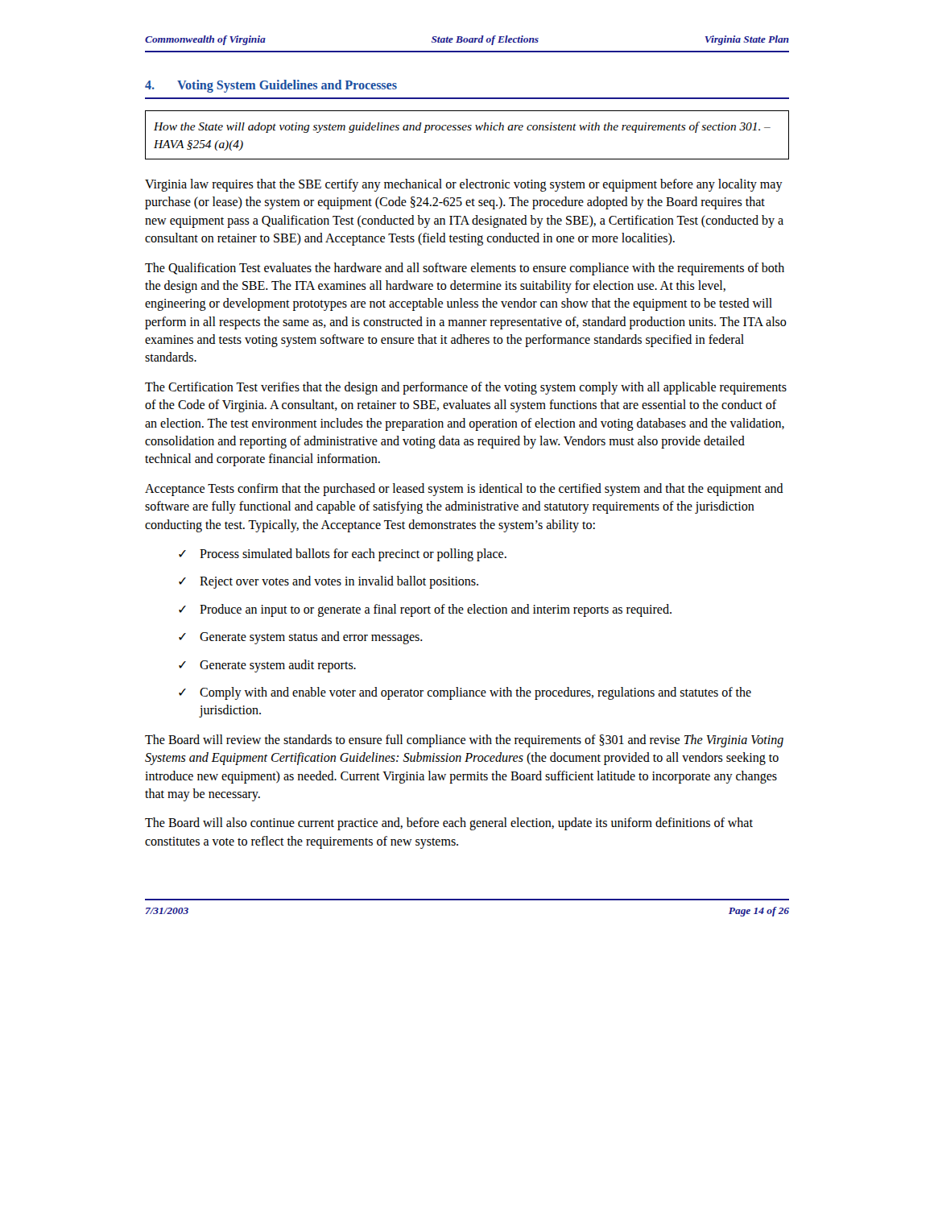Commonwealth of Virginia State Board of Elections Virginia State Plan
4. Voting System Guidelines and Processes
How the State will adopt voting system guidelines and processes which are consistent with the requirements of section 301. – HAVA §254 (a)(4)
Virginia law requires that the SBE certify any mechanical or electronic voting system or equipment before any locality may purchase (or lease) the system or equipment (Code §24.2-625 et seq.). The procedure adopted by the Board requires that new equipment pass a Qualification Test (conducted by an ITA designated by the SBE), a Certification Test (conducted by a consultant on retainer to SBE) and Acceptance Tests (field testing conducted in one or more localities).
The Qualification Test evaluates the hardware and all software elements to ensure compliance with the requirements of both the design and the SBE. The ITA examines all hardware to determine its suitability for election use. At this level, engineering or development prototypes are not acceptable unless the vendor can show that the equipment to be tested will perform in all respects the same as, and is constructed in a manner representative of, standard production units. The ITA also examines and tests voting system software to ensure that it adheres to the performance standards specified in federal standards.
The Certification Test verifies that the design and performance of the voting system comply with all applicable requirements of the Code of Virginia. A consultant, on retainer to SBE, evaluates all system functions that are essential to the conduct of an election. The test environment includes the preparation and operation of election and voting databases and the validation, consolidation and reporting of administrative and voting data as required by law. Vendors must also provide detailed technical and corporate financial information.
Acceptance Tests confirm that the purchased or leased system is identical to the certified system and that the equipment and software are fully functional and capable of satisfying the administrative and statutory requirements of the jurisdiction conducting the test. Typically, the Acceptance Test demonstrates the system’s ability to:
Process simulated ballots for each precinct or polling place.
Reject over votes and votes in invalid ballot positions.
Produce an input to or generate a final report of the election and interim reports as required.
Generate system status and error messages.
Generate system audit reports.
Comply with and enable voter and operator compliance with the procedures, regulations and statutes of the jurisdiction.
The Board will review the standards to ensure full compliance with the requirements of §301 and revise The Virginia Voting Systems and Equipment Certification Guidelines: Submission Procedures (the document provided to all vendors seeking to introduce new equipment) as needed. Current Virginia law permits the Board sufficient latitude to incorporate any changes that may be necessary.
The Board will also continue current practice and, before each general election, update its uniform definitions of what constitutes a vote to reflect the requirements of new systems.
7/31/2003 Page 14 of 26